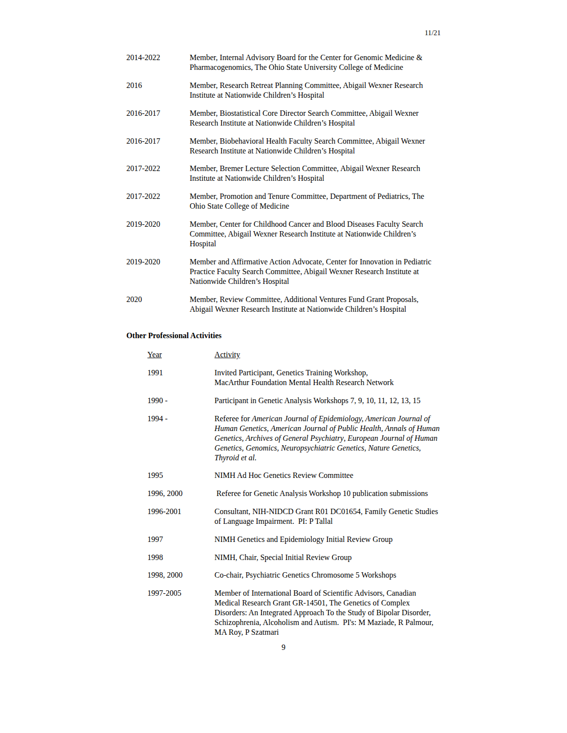11/21
| 2014-2022 | Member, Internal Advisory Board for the Center for Genomic Medicine & Pharmacogenomics, The Ohio State University College of Medicine |
| 2016 | Member, Research Retreat Planning Committee, Abigail Wexner Research Institute at Nationwide Children’s Hospital |
| 2016-2017 | Member, Biostatistical Core Director Search Committee, Abigail Wexner Research Institute at Nationwide Children’s Hospital |
| 2016-2017 | Member, Biobehavioral Health Faculty Search Committee, Abigail Wexner Research Institute at Nationwide Children’s Hospital |
| 2017-2022 | Member, Bremer Lecture Selection Committee, Abigail Wexner Research Institute at Nationwide Children’s Hospital |
| 2017-2022 | Member, Promotion and Tenure Committee, Department of Pediatrics, The Ohio State College of Medicine |
| 2019-2020 | Member, Center for Childhood Cancer and Blood Diseases Faculty Search Committee, Abigail Wexner Research Institute at Nationwide Children’s Hospital |
| 2019-2020 | Member and Affirmative Action Advocate, Center for Innovation in Pediatric Practice Faculty Search Committee, Abigail Wexner Research Institute at Nationwide Children’s Hospital |
| 2020 | Member, Review Committee, Additional Ventures Fund Grant Proposals, Abigail Wexner Research Institute at Nationwide Children’s Hospital |
Other Professional Activities
| Year | Activity |
| 1991 | Invited Participant, Genetics Training Workshop, MacArthur Foundation Mental Health Research Network |
| 1990 - | Participant in Genetic Analysis Workshops 7, 9, 10, 11, 12, 13, 15 |
| 1994 - | Referee for American Journal of Epidemiology, American Journal of Human Genetics , American Journal of Public Health, Annals of Human Genetics, Archives of General Psychiatry , European Journal of Human Genetics, Genomics, Neuropsychiatric Genetics, Nature Genetics, Thyroid et al. |
| 1995 | NIMH Ad Hoc Genetics Review Committee |
| 1996, 2000 | Referee for Genetic Analysis Workshop 10 publication submissions |
| 1996-2001 | Consultant, NIH-NIDCD Grant R01 DC01654, Family Genetic Studies of Language Impairment. PI: P Tallal |
| 1997 | NIMH Genetics and Epidemiology Initial Review Group |
| 1998 | NIMH, Chair, Special Initial Review Group |
| 1998, 2000 | Co-chair, Psychiatric Genetics Chromosome 5 Workshops |
| 1997-2005 | Member of International Board of Scientific Advisors, Canadian Medical Research Grant GR-14501, The Genetics of Complex Disorders: An Integrated Approach To the Study of Bipolar Disorder, Schizophrenia, Alcoholism and Autism. PI's: M Maziade, R Palmour, MA Roy, P Szatmari |
9